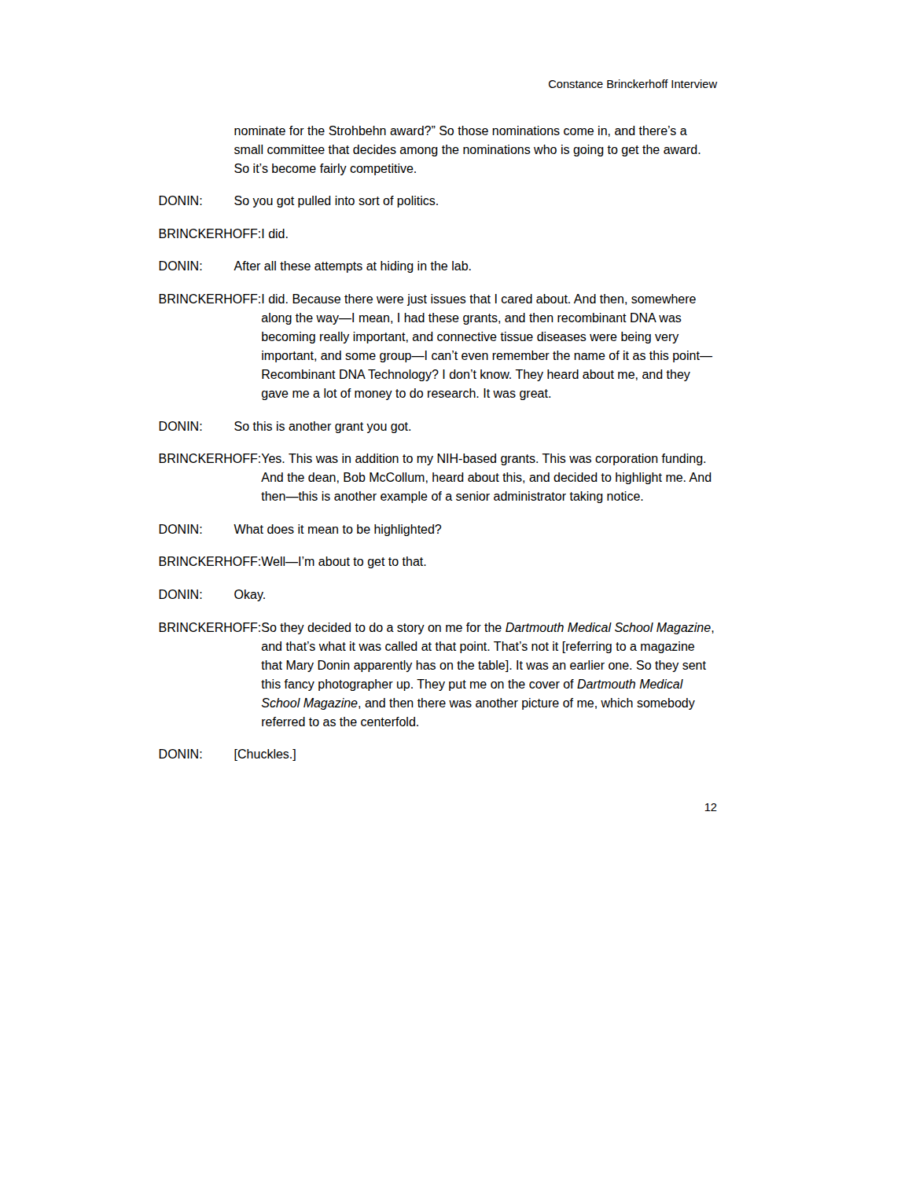Constance Brinckerhoff Interview
nominate for the Strohbehn award?” So those nominations come in, and there’s a small committee that decides among the nominations who is going to get the award. So it’s become fairly competitive.
DONIN:
So you got pulled into sort of politics.
BRINCKERHOFF:
I did.
DONIN:
After all these attempts at hiding in the lab.
BRINCKERHOFF:
I did. Because there were just issues that I cared about. And then, somewhere along the way—I mean, I had these grants, and then recombinant DNA was becoming really important, and connective tissue diseases were being very important, and some group—I can’t even remember the name of it as this point—Recombinant DNA Technology? I don’t know. They heard about me, and they gave me a lot of money to do research. It was great.
DONIN:
So this is another grant you got.
BRINCKERHOFF:
Yes. This was in addition to my NIH-based grants. This was corporation funding. And the dean, Bob McCollum, heard about this, and decided to highlight me. And then—this is another example of a senior administrator taking notice.
DONIN:
What does it mean to be highlighted?
BRINCKERHOFF:
Well—I’m about to get to that.
DONIN:
Okay.
BRINCKERHOFF:
So they decided to do a story on me for the Dartmouth Medical School Magazine, and that’s what it was called at that point. That’s not it [referring to a magazine that Mary Donin apparently has on the table]. It was an earlier one. So they sent this fancy photographer up. They put me on the cover of Dartmouth Medical School Magazine, and then there was another picture of me, which somebody referred to as the centerfold.
DONIN:
[Chuckles.]
12